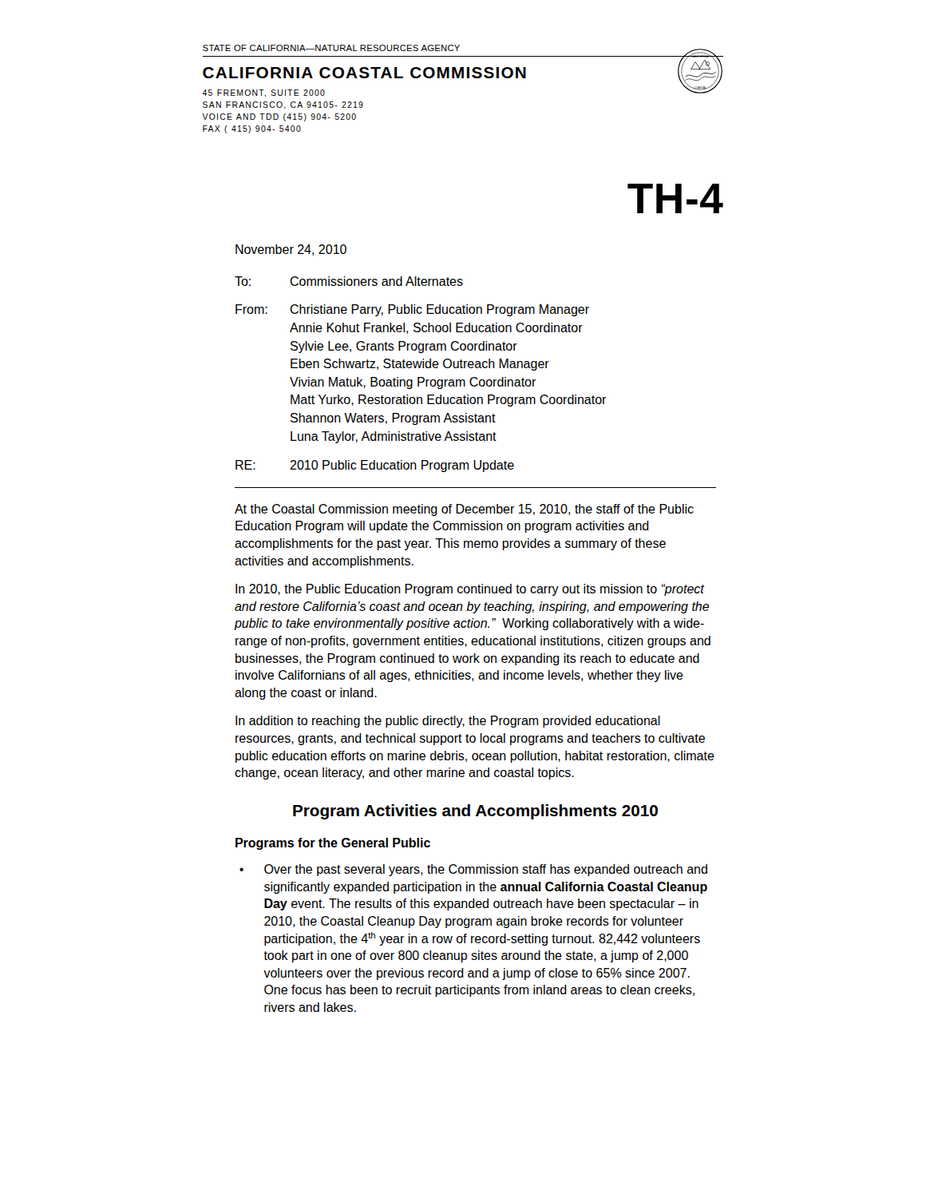STATE OF CALIFORNIA—NATURAL RESOURCES AGENCY
CALIFORNIA COASTAL COMMISSION
45 FREMONT, SUITE 2000
SAN FRANCISCO, CA 94105- 2219
VOICE AND TDD (415) 904- 5200
FAX ( 415) 904- 5400
CALIFORNIA COASTAL
TH-4
November 24, 2010
| To: | Commissioners and Alternates |
| From: | Christiane Parry, Public Education Program Manager Annie Kohut Frankel, School Education Coordinator Sylvie Lee, Grants Program Coordinator Eben Schwartz, Statewide Outreach Manager Vivian Matuk, Boating Program Coordinator Matt Yurko, Restoration Education Program Coordinator Shannon Waters, Program Assistant Luna Taylor, Administrative Assistant |
| RE: | 2010 Public Education Program Update |
At the Coastal Commission meeting of December 15, 2010, the staff of the Public Education Program will update the Commission on program activities and accomplishments for the past year. This memo provides a summary of these activities and accomplishments.
In 2010, the Public Education Program continued to carry out its mission to “protect and restore California’s coast and ocean by teaching, inspiring, and empowering the public to take environmentally positive action.” Working collaboratively with a wide-range of non-profits, government entities, educational institutions, citizen groups and businesses, the Program continued to work on expanding its reach to educate and involve Californians of all ages, ethnicities, and income levels, whether they live along the coast or inland.
In addition to reaching the public directly, the Program provided educational resources, grants, and technical support to local programs and teachers to cultivate public education efforts on marine debris, ocean pollution, habitat restoration, climate change, ocean literacy, and other marine and coastal topics.
Program Activities and Accomplishments 2010
Programs for the General Public
Over the past several years, the Commission staff has expanded outreach and significantly expanded participation in the annual California Coastal Cleanup Day event. The results of this expanded outreach have been spectacular – in 2010, the Coastal Cleanup Day program again broke records for volunteer participation, the 4th year in a row of record-setting turnout. 82,442 volunteers took part in one of over 800 cleanup sites around the state, a jump of 2,000 volunteers over the previous record and a jump of close to 65% since 2007. One focus has been to recruit participants from inland areas to clean creeks, rivers and lakes.